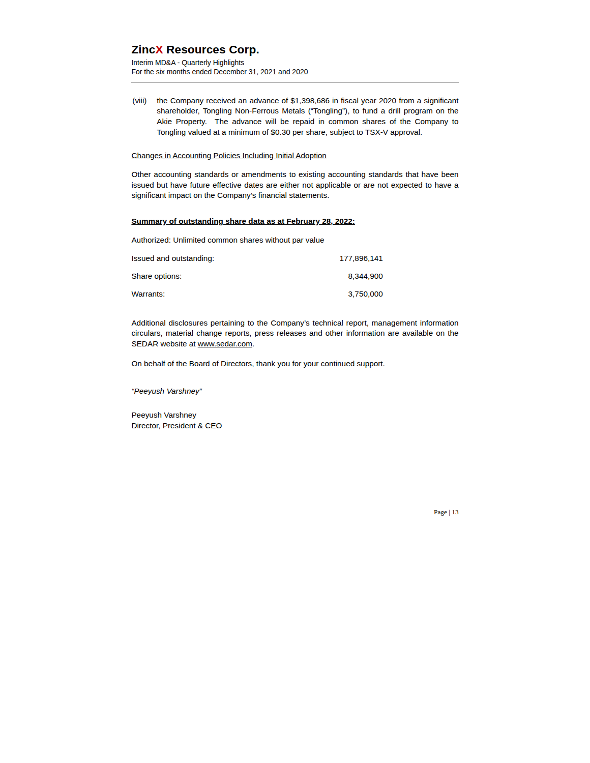ZincX Resources Corp.
Interim MD&A - Quarterly Highlights
For the six months ended December 31, 2021 and 2020
(viii)
the Company received an advance of $1,398,686 in fiscal year 2020 from a significant shareholder, Tongling Non-Ferrous Metals (“Tongling”), to fund a drill program on the Akie Property. The advance will be repaid in common shares of the Company to Tongling valued at a minimum of $0.30 per share, subject to TSX-V approval.
Changes in Accounting Policies Including Initial Adoption
Other accounting standards or amendments to existing accounting standards that have been issued but have future effective dates are either not applicable or are not expected to have a significant impact on the Company’s financial statements.
Summary of outstanding share data as at February 28, 2022:
Authorized: Unlimited common shares without par value
| Issued and outstanding: | 177,896,141 |
| Share options: | 8,344,900 |
| Warrants: | 3,750,000 |
Additional disclosures pertaining to the Company’s technical report, management information circulars, material change reports, press releases and other information are available on the SEDAR website at www.sedar.com.
On behalf of the Board of Directors, thank you for your continued support.
“Peeyush Varshney”
Peeyush Varshney
Director, President & CEO
Page | 13